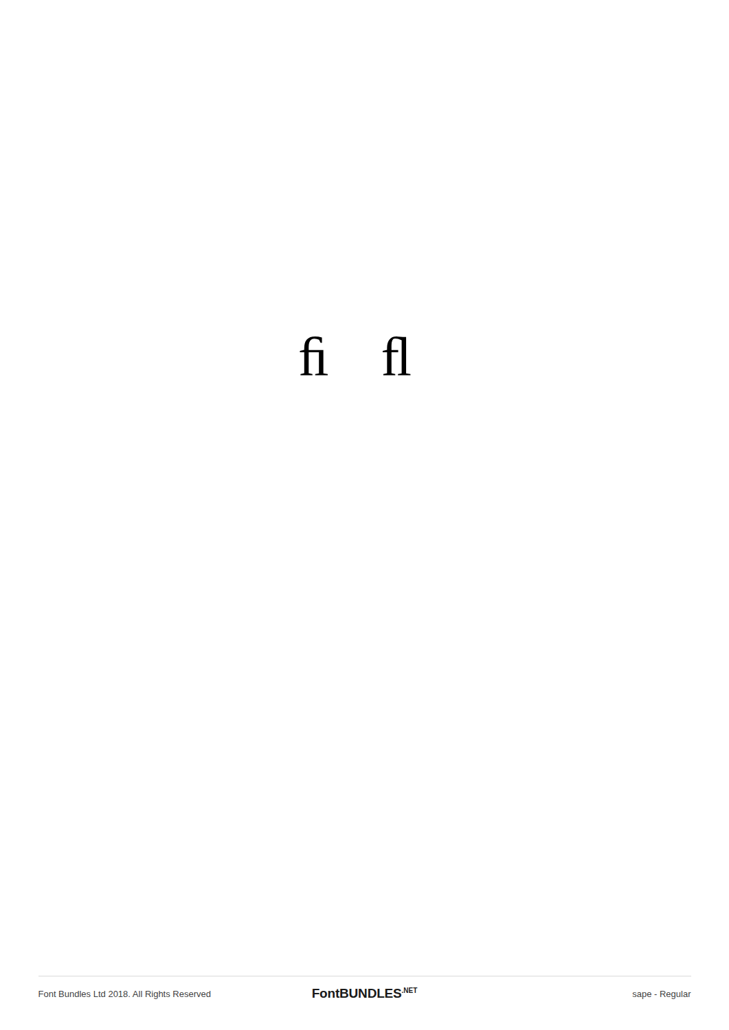ﬁ ﬂ
Font Bundles Ltd 2018. All Rights Reserved FontBUNDLES.NET sape - Regular